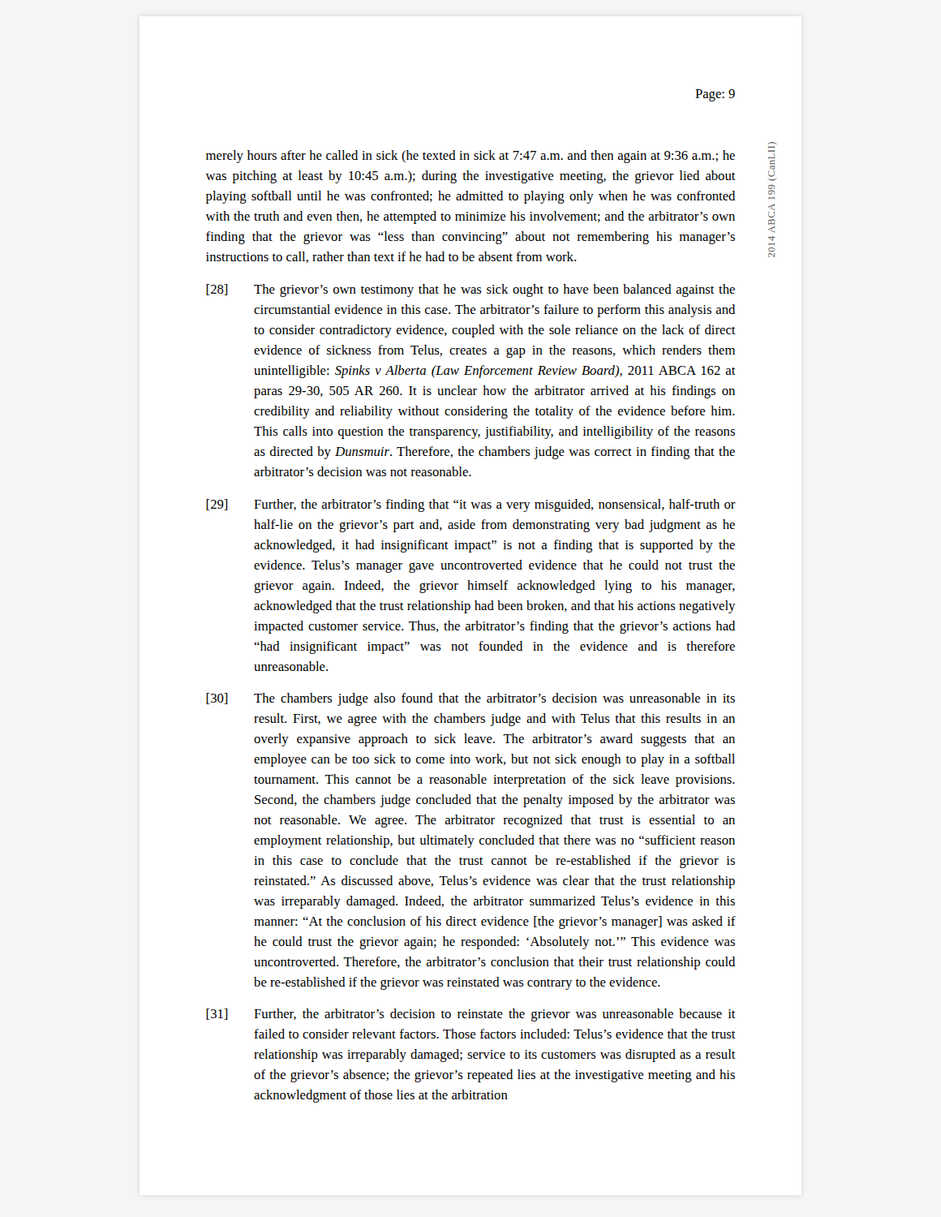Page: 9
2014 ABCA 199 (CanLII)
merely hours after he called in sick (he texted in sick at 7:47 a.m. and then again at 9:36 a.m.; he was pitching at least by 10:45 a.m.); during the investigative meeting, the grievor lied about playing softball until he was confronted; he admitted to playing only when he was confronted with the truth and even then, he attempted to minimize his involvement; and the arbitrator’s own finding that the grievor was “less than convincing” about not remembering his manager’s instructions to call, rather than text if he had to be absent from work.
[28]
The grievor’s own testimony that he was sick ought to have been balanced against the circumstantial evidence in this case. The arbitrator’s failure to perform this analysis and to consider contradictory evidence, coupled with the sole reliance on the lack of direct evidence of sickness from Telus, creates a gap in the reasons, which renders them unintelligible: Spinks v Alberta (Law Enforcement Review Board), 2011 ABCA 162 at paras 29-30, 505 AR 260. It is unclear how the arbitrator arrived at his findings on credibility and reliability without considering the totality of the evidence before him. This calls into question the transparency, justifiability, and intelligibility of the reasons as directed by Dunsmuir. Therefore, the chambers judge was correct in finding that the arbitrator’s decision was not reasonable.
[29]
Further, the arbitrator’s finding that “it was a very misguided, nonsensical, half-truth or half-lie on the grievor’s part and, aside from demonstrating very bad judgment as he acknowledged, it had insignificant impact” is not a finding that is supported by the evidence. Telus’s manager gave uncontroverted evidence that he could not trust the grievor again. Indeed, the grievor himself acknowledged lying to his manager, acknowledged that the trust relationship had been broken, and that his actions negatively impacted customer service. Thus, the arbitrator’s finding that the grievor’s actions had “had insignificant impact” was not founded in the evidence and is therefore unreasonable.
[30]
The chambers judge also found that the arbitrator’s decision was unreasonable in its result. First, we agree with the chambers judge and with Telus that this results in an overly expansive approach to sick leave. The arbitrator’s award suggests that an employee can be too sick to come into work, but not sick enough to play in a softball tournament. This cannot be a reasonable interpretation of the sick leave provisions. Second, the chambers judge concluded that the penalty imposed by the arbitrator was not reasonable. We agree. The arbitrator recognized that trust is essential to an employment relationship, but ultimately concluded that there was no “sufficient reason in this case to conclude that the trust cannot be re-established if the grievor is reinstated.” As discussed above, Telus’s evidence was clear that the trust relationship was irreparably damaged. Indeed, the arbitrator summarized Telus’s evidence in this manner: “At the conclusion of his direct evidence [the grievor’s manager] was asked if he could trust the grievor again; he responded: ‘Absolutely not.’” This evidence was uncontroverted. Therefore, the arbitrator’s conclusion that their trust relationship could be re-established if the grievor was reinstated was contrary to the evidence.
[31]
Further, the arbitrator’s decision to reinstate the grievor was unreasonable because it failed to consider relevant factors. Those factors included: Telus’s evidence that the trust relationship was irreparably damaged; service to its customers was disrupted as a result of the grievor’s absence; the grievor’s repeated lies at the investigative meeting and his acknowledgment of those lies at the arbitration